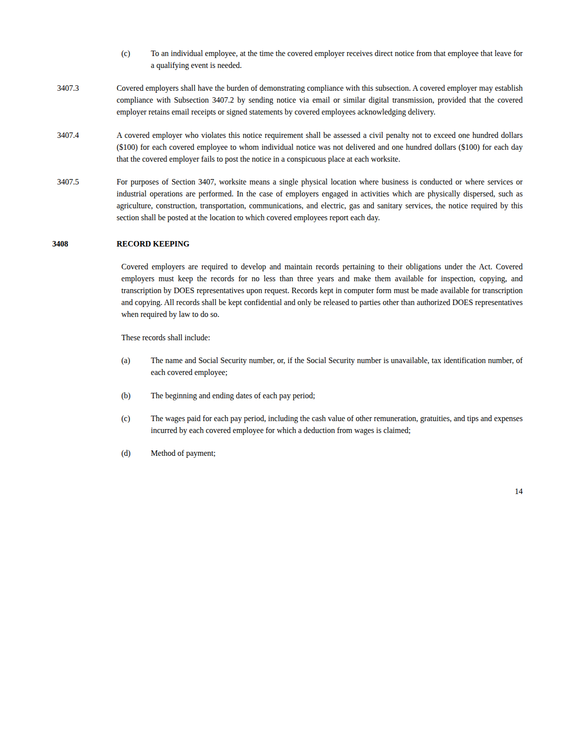(c)
To an individual employee, at the time the covered employer receives direct notice from that employee that leave for a qualifying event is needed.
3407.3
Covered employers shall have the burden of demonstrating compliance with this subsection. A covered employer may establish compliance with Subsection 3407.2 by sending notice via email or similar digital transmission, provided that the covered employer retains email receipts or signed statements by covered employees acknowledging delivery.
3407.4
A covered employer who violates this notice requirement shall be assessed a civil penalty not to exceed one hundred dollars ($100) for each covered employee to whom individual notice was not delivered and one hundred dollars ($100) for each day that the covered employer fails to post the notice in a conspicuous place at each worksite.
3407.5
For purposes of Section 3407, worksite means a single physical location where business is conducted or where services or industrial operations are performed. In the case of employers engaged in activities which are physically dispersed, such as agriculture, construction, transportation, communications, and electric, gas and sanitary services, the notice required by this section shall be posted at the location to which covered employees report each day.
3408
RECORD KEEPING
Covered employers are required to develop and maintain records pertaining to their obligations under the Act. Covered employers must keep the records for no less than three years and make them available for inspection, copying, and transcription by DOES representatives upon request. Records kept in computer form must be made available for transcription and copying. All records shall be kept confidential and only be released to parties other than authorized DOES representatives when required by law to do so.
These records shall include:
(a)
The name and Social Security number, or, if the Social Security number is unavailable, tax identification number, of each covered employee;
(b)
The beginning and ending dates of each pay period;
(c)
The wages paid for each pay period, including the cash value of other remuneration, gratuities, and tips and expenses incurred by each covered employee for which a deduction from wages is claimed;
(d)
Method of payment;
14